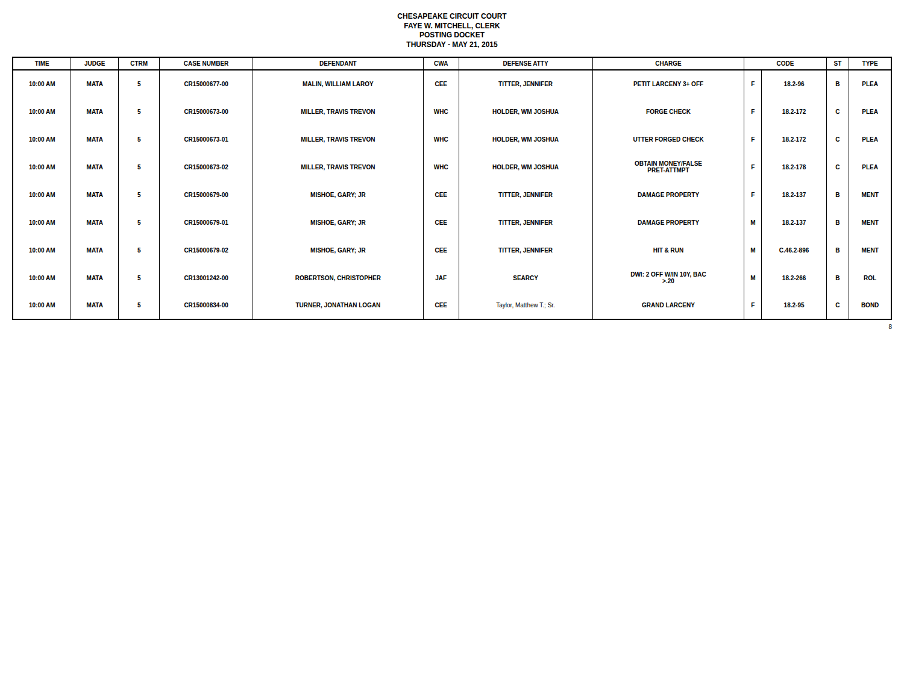CHESAPEAKE CIRCUIT COURT
FAYE W. MITCHELL, CLERK
POSTING DOCKET
THURSDAY - MAY 21, 2015
| TIME | JUDGE | CTRM | CASE NUMBER | DEFENDANT | CWA | DEFENSE ATTY | CHARGE | CODE | ST | TYPE |
| --- | --- | --- | --- | --- | --- | --- | --- | --- | --- | --- |
| 10:00 AM | MATA | 5 | CR15000677-00 | MALIN, WILLIAM LAROY | CEE | TITTER, JENNIFER | PETIT LARCENY 3+ OFF | F | 18.2-96 | B | PLEA |
| 10:00 AM | MATA | 5 | CR15000673-00 | MILLER, TRAVIS TREVON | WHC | HOLDER, WM JOSHUA | FORGE CHECK | F | 18.2-172 | C | PLEA |
| 10:00 AM | MATA | 5 | CR15000673-01 | MILLER, TRAVIS TREVON | WHC | HOLDER, WM JOSHUA | UTTER FORGED CHECK | F | 18.2-172 | C | PLEA |
| 10:00 AM | MATA | 5 | CR15000673-02 | MILLER, TRAVIS TREVON | WHC | HOLDER, WM JOSHUA | OBTAIN MONEY/FALSE PRET-ATTMPT | F | 18.2-178 | C | PLEA |
| 10:00 AM | MATA | 5 | CR15000679-00 | MISHOE, GARY; JR | CEE | TITTER, JENNIFER | DAMAGE PROPERTY | F | 18.2-137 | B | MENT |
| 10:00 AM | MATA | 5 | CR15000679-01 | MISHOE, GARY; JR | CEE | TITTER, JENNIFER | DAMAGE PROPERTY | M | 18.2-137 | B | MENT |
| 10:00 AM | MATA | 5 | CR15000679-02 | MISHOE, GARY; JR | CEE | TITTER, JENNIFER | HIT & RUN | M | C.46.2-896 | B | MENT |
| 10:00 AM | MATA | 5 | CR13001242-00 | ROBERTSON, CHRISTOPHER | JAF | SEARCY | DWI: 2 OFF W/IN 10Y, BAC >.20 | M | 18.2-266 | B | ROL |
| 10:00 AM | MATA | 5 | CR15000834-00 | TURNER, JONATHAN LOGAN | CEE | Taylor, Matthew T.; Sr. | GRAND LARCENY | F | 18.2-95 | C | BOND |
8